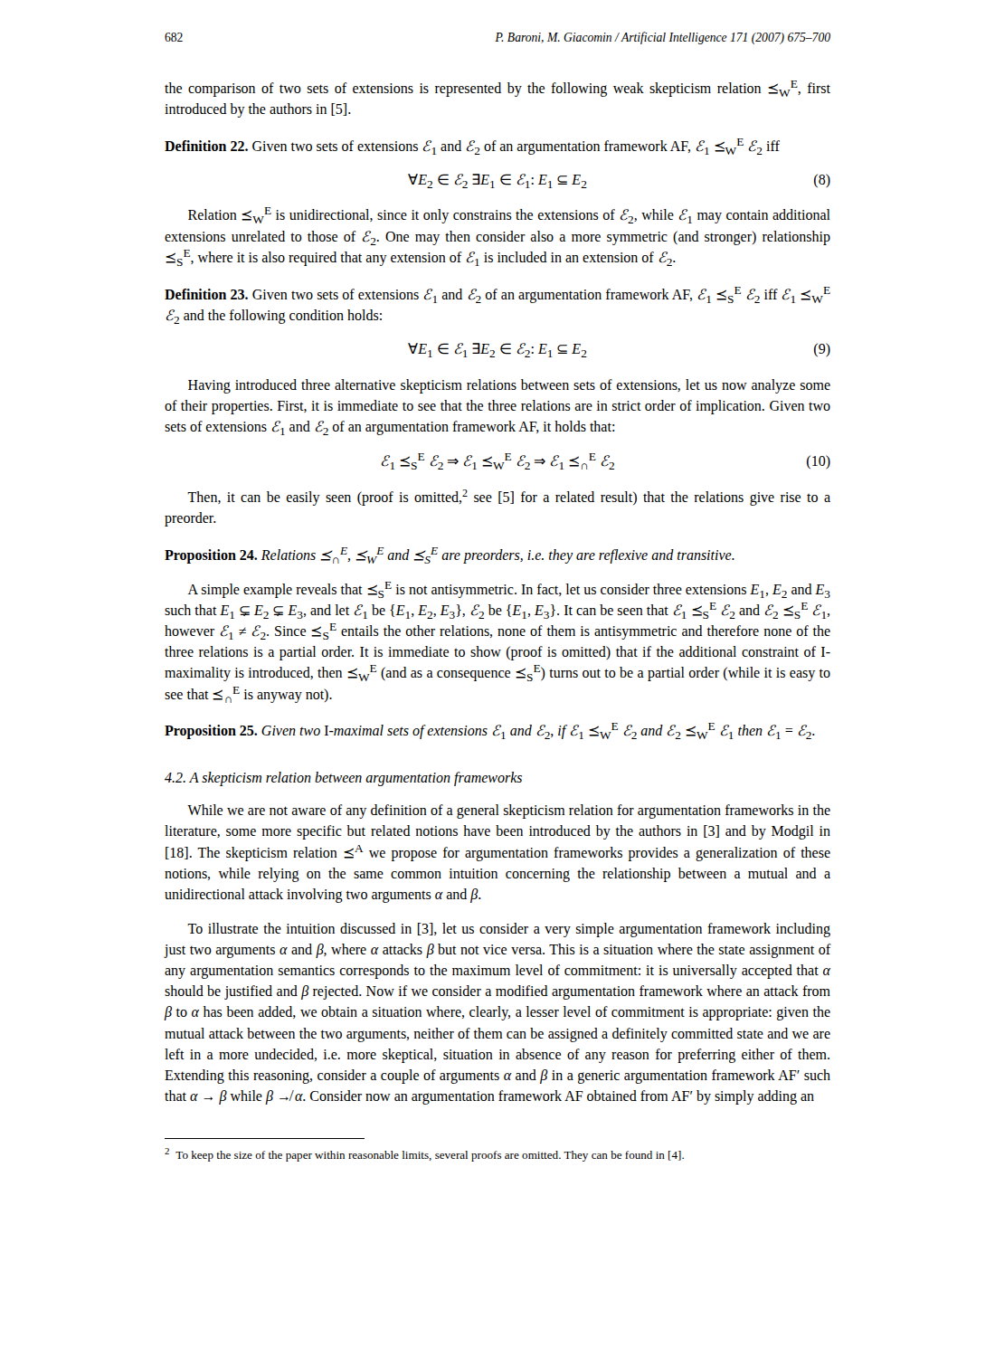682 P. Baroni, M. Giacomin / Artificial Intelligence 171 (2007) 675–700
the comparison of two sets of extensions is represented by the following weak skepticism relation ⪯WE, first introduced by the authors in [5].
Definition 22. Given two sets of extensions ℰ1 and ℰ2 of an argumentation framework AF, ℰ1 ⪯WE ℰ2 iff
∀E2 ∈ ℰ2 ∃E1 ∈ ℰ1: E1 ⊆ E2 (8)
Relation ⪯WE is unidirectional, since it only constrains the extensions of ℰ2, while ℰ1 may contain additional extensions unrelated to those of ℰ2. One may then consider also a more symmetric (and stronger) relationship ⪯SE, where it is also required that any extension of ℰ1 is included in an extension of ℰ2.
Definition 23. Given two sets of extensions ℰ1 and ℰ2 of an argumentation framework AF, ℰ1 ⪯SE ℰ2 iff ℰ1 ⪯WE ℰ2 and the following condition holds:
∀E1 ∈ ℰ1 ∃E2 ∈ ℰ2: E1 ⊆ E2 (9)
Having introduced three alternative skepticism relations between sets of extensions, let us now analyze some of their properties. First, it is immediate to see that the three relations are in strict order of implication. Given two sets of extensions ℰ1 and ℰ2 of an argumentation framework AF, it holds that:
ℰ1 ⪯SE ℰ2 ⇒ ℰ1 ⪯WE ℰ2 ⇒ ℰ1 ⪯∩E ℰ2 (10)
Then, it can be easily seen (proof is omitted,2 see [5] for a related result) that the relations give rise to a preorder.
Proposition 24. Relations ⪯∩E, ⪯WE and ⪯SE are preorders, i.e. they are reflexive and transitive.
A simple example reveals that ⪯SE is not antisymmetric. In fact, let us consider three extensions E1, E2 and E3 such that E1 ⊊ E2 ⊊ E3, and let ℰ1 be {E1, E2, E3}, ℰ2 be {E1, E3}. It can be seen that ℰ1 ⪯SE ℰ2 and ℰ2 ⪯SE ℰ1, however ℰ1 ≠ ℰ2. Since ⪯SE entails the other relations, none of them is antisymmetric and therefore none of the three relations is a partial order. It is immediate to show (proof is omitted) that if the additional constraint of I-maximality is introduced, then ⪯WE (and as a consequence ⪯SE) turns out to be a partial order (while it is easy to see that ⪯∩E is anyway not).
Proposition 25. Given two I-maximal sets of extensions ℰ1 and ℰ2, if ℰ1 ⪯WE ℰ2 and ℰ2 ⪯WE ℰ1 then ℰ1 = ℰ2.
4.2. A skepticism relation between argumentation frameworks
While we are not aware of any definition of a general skepticism relation for argumentation frameworks in the literature, some more specific but related notions have been introduced by the authors in [3] and by Modgil in [18]. The skepticism relation ⪯A we propose for argumentation frameworks provides a generalization of these notions, while relying on the same common intuition concerning the relationship between a mutual and a unidirectional attack involving two arguments α and β.
To illustrate the intuition discussed in [3], let us consider a very simple argumentation framework including just two arguments α and β, where α attacks β but not vice versa. This is a situation where the state assignment of any argumentation semantics corresponds to the maximum level of commitment: it is universally accepted that α should be justified and β rejected. Now if we consider a modified argumentation framework where an attack from β to α has been added, we obtain a situation where, clearly, a lesser level of commitment is appropriate: given the mutual attack between the two arguments, neither of them can be assigned a definitely committed state and we are left in a more undecided, i.e. more skeptical, situation in absence of any reason for preferring either of them. Extending this reasoning, consider a couple of arguments α and β in a generic argumentation framework AF′ such that α → β while β ↛ α. Consider now an argumentation framework AF obtained from AF′ by simply adding an
2 To keep the size of the paper within reasonable limits, several proofs are omitted. They can be found in [4].